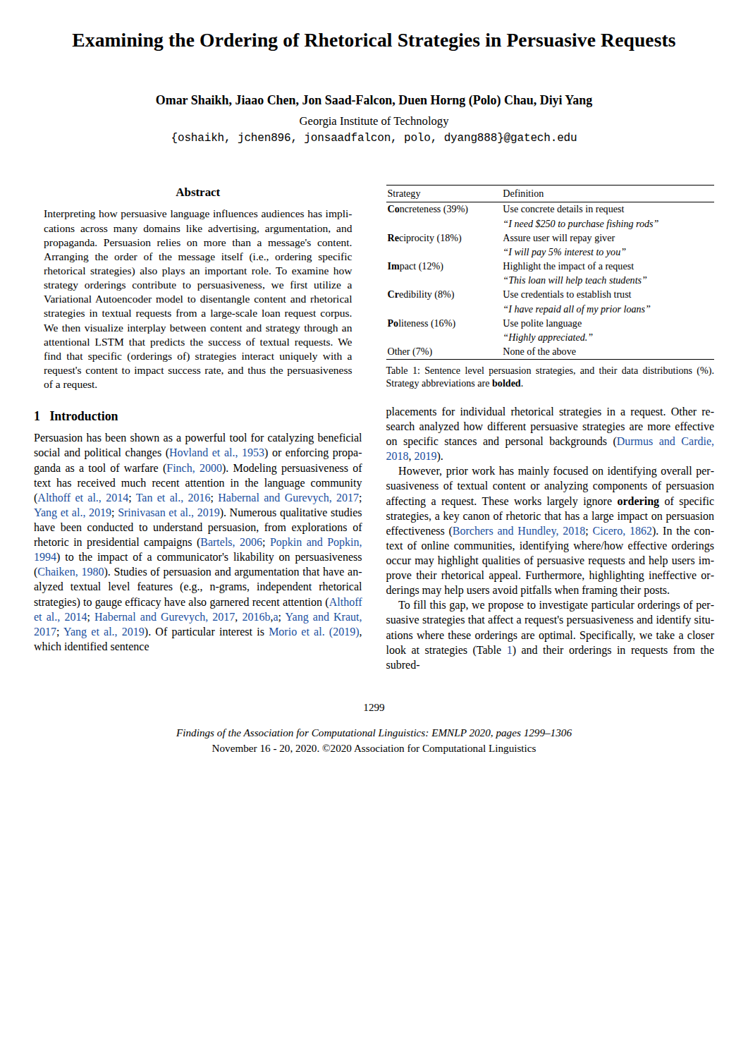Examining the Ordering of Rhetorical Strategies in Persuasive Requests
Omar Shaikh, Jiaao Chen, Jon Saad-Falcon, Duen Horng (Polo) Chau, Diyi Yang
Georgia Institute of Technology
{oshaikh, jchen896, jonsaadfalcon, polo, dyang888}@gatech.edu
Abstract
Interpreting how persuasive language influences audiences has implications across many domains like advertising, argumentation, and propaganda. Persuasion relies on more than a message's content. Arranging the order of the message itself (i.e., ordering specific rhetorical strategies) also plays an important role. To examine how strategy orderings contribute to persuasiveness, we first utilize a Variational Autoencoder model to disentangle content and rhetorical strategies in textual requests from a large-scale loan request corpus. We then visualize interplay between content and strategy through an attentional LSTM that predicts the success of textual requests. We find that specific (orderings of) strategies interact uniquely with a request's content to impact success rate, and thus the persuasiveness of a request.
1 Introduction
Persuasion has been shown as a powerful tool for catalyzing beneficial social and political changes (Hovland et al., 1953) or enforcing propaganda as a tool of warfare (Finch, 2000). Modeling persuasiveness of text has received much recent attention in the language community (Althoff et al., 2014; Tan et al., 2016; Habernal and Gurevych, 2017; Yang et al., 2019; Srinivasan et al., 2019). Numerous qualitative studies have been conducted to understand persuasion, from explorations of rhetoric in presidential campaigns (Bartels, 2006; Popkin and Popkin, 1994) to the impact of a communicator's likability on persuasiveness (Chaiken, 1980). Studies of persuasion and argumentation that have analyzed textual level features (e.g., n-grams, independent rhetorical strategies) to gauge efficacy have also garnered recent attention (Althoff et al., 2014; Habernal and Gurevych, 2017, 2016b,a; Yang and Kraut, 2017; Yang et al., 2019). Of particular interest is Morio et al. (2019), which identified sentence
| Strategy | Definition |
| Co ncreteness (39%) | Use concrete details in request |
| | “I need $250 to purchase fishing rods” |
| Re ciprocity (18%) | Assure user will repay giver |
| | “I will pay 5% interest to you” |
| Im pact (12%) | Highlight the impact of a request |
| | “This loan will help teach students” |
| Cr edibility (8%) | Use credentials to establish trust |
| | “I have repaid all of my prior loans” |
| Po liteness (16%) | Use polite language |
| | “Highly appreciated.” |
| Other (7%) | None of the above |
Table 1: Sentence level persuasion strategies, and their data distributions (%). Strategy abbreviations are bolded.
placements for individual rhetorical strategies in a request. Other research analyzed how different persuasive strategies are more effective on specific stances and personal backgrounds (Durmus and Cardie, 2018, 2019).
However, prior work has mainly focused on identifying overall persuasiveness of textual content or analyzing components of persuasion affecting a request. These works largely ignore ordering of specific strategies, a key canon of rhetoric that has a large impact on persuasion effectiveness (Borchers and Hundley, 2018; Cicero, 1862). In the context of online communities, identifying where/how effective orderings occur may highlight qualities of persuasive requests and help users improve their rhetorical appeal. Furthermore, highlighting ineffective orderings may help users avoid pitfalls when framing their posts.
To fill this gap, we propose to investigate particular orderings of persuasive strategies that affect a request's persuasiveness and identify situations where these orderings are optimal. Specifically, we take a closer look at strategies (Table 1) and their orderings in requests from the subred-
1299
Findings of the Association for Computational Linguistics: EMNLP 2020, pages 1299–1306
November 16 - 20, 2020. ©2020 Association for Computational Linguistics